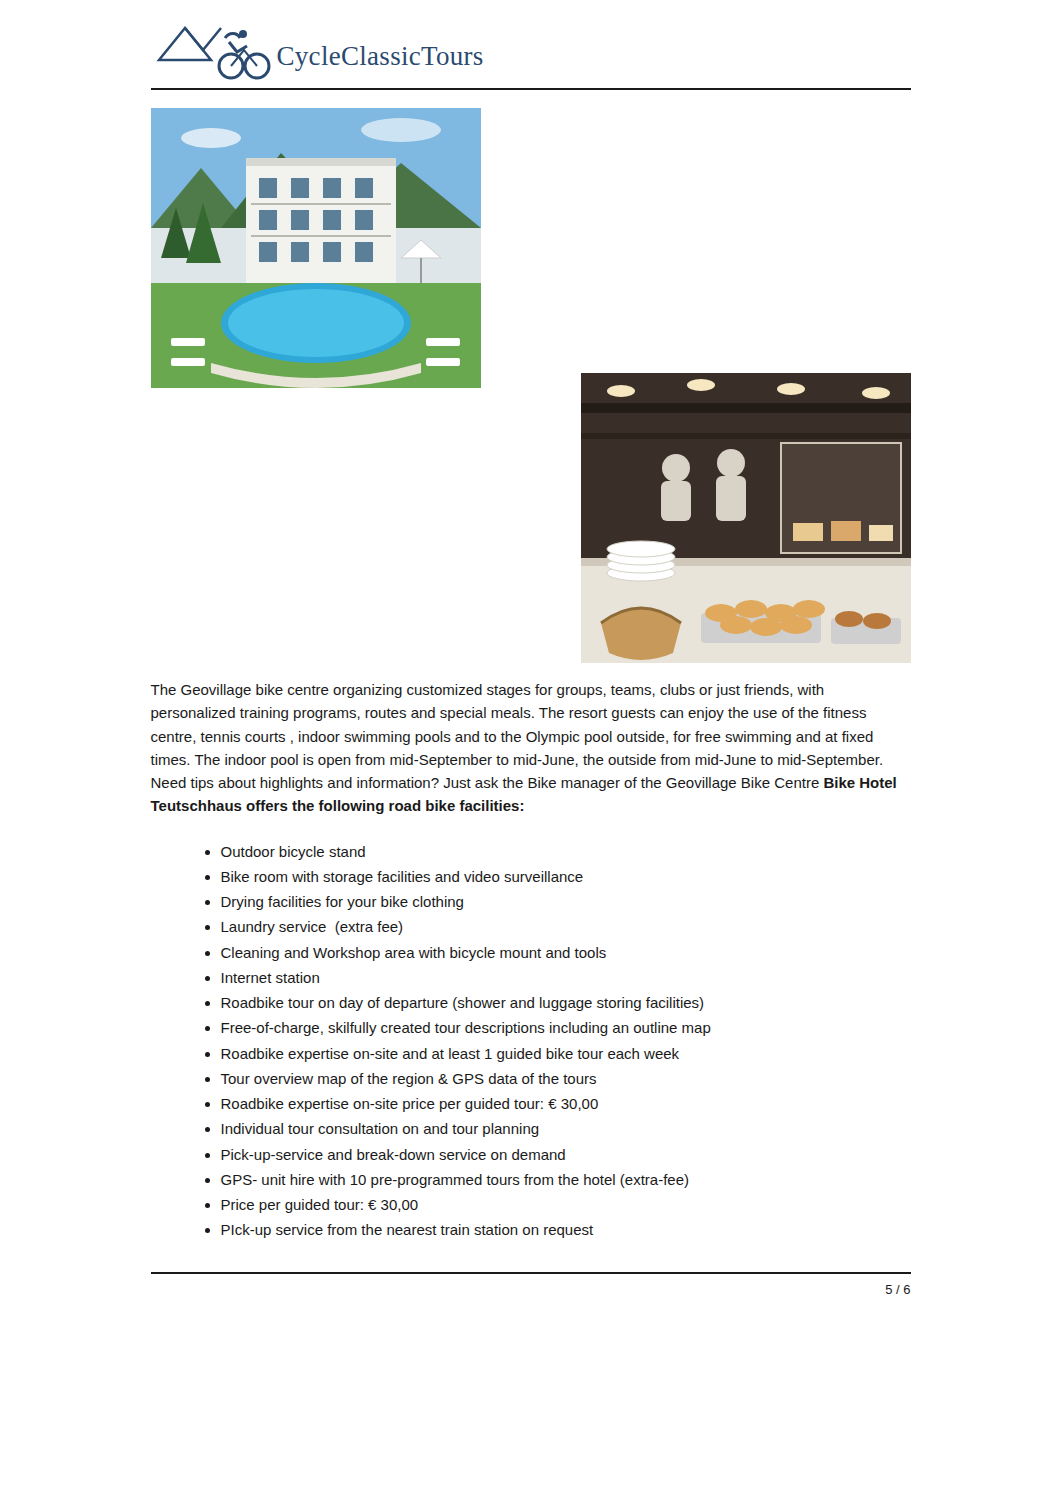CycleClassicTours
The Geovillage bike centre organizing customized stages for groups, teams, clubs or just friends, with personalized training programs, routes and special meals. The resort guests can enjoy the use of the fitness centre, tennis courts , indoor swimming pools and to the Olympic pool outside, for free swimming and at fixed times. The indoor pool is open from mid-September to mid-June, the outside from mid-June to mid-September. Need tips about highlights and information? Just ask the Bike manager of the Geovillage Bike Centre Bike Hotel Teutschhaus offers the following road bike facilities:
Outdoor bicycle stand
Bike room with storage facilities and video surveillance
Drying facilities for your bike clothing
Laundry service (extra fee)
Cleaning and Workshop area with bicycle mount and tools
Internet station
Roadbike tour on day of departure (shower and luggage storing facilities)
Free-of-charge, skilfully created tour descriptions including an outline map
Roadbike expertise on-site and at least 1 guided bike tour each week
Tour overview map of the region & GPS data of the tours
Roadbike expertise on-site price per guided tour: € 30,00
Individual tour consultation on and tour planning
Pick-up-service and break-down service on demand
GPS- unit hire with 10 pre-programmed tours from the hotel (extra-fee)
Price per guided tour: € 30,00
PIck-up service from the nearest train station on request
5 / 6